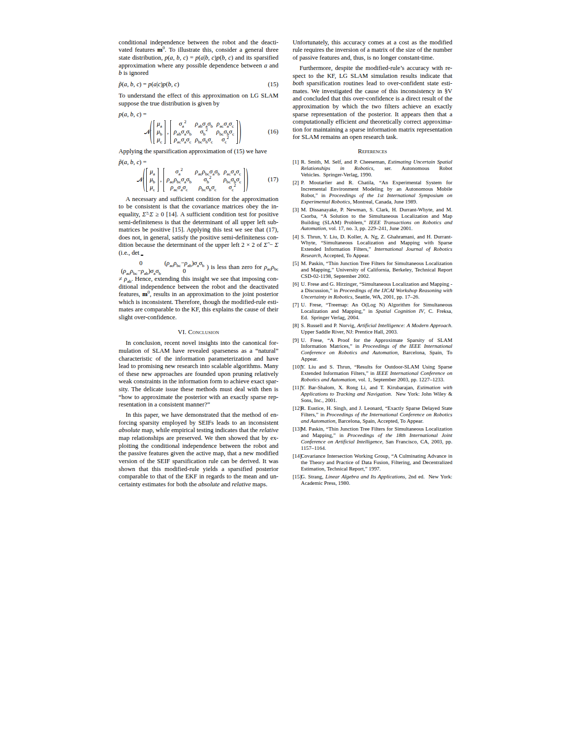conditional independence between the robot and the deactivated features m0. To illustrate this, consider a general three state distribution, p(a, b, c) = p(a|b, c)p(b, c) and its sparsified approximation where any possible dependence between a and b is ignored
p̃(a, b, c) = p(a|c)p(b, c) (15)
To understand the effect of this approximation on LG SLAM suppose the true distribution is given by
p(a, b, c) =
𝒩
| μ a |
| μ b |
| μ c |
,
| σ a 2 | ρ ab σ a σ b | ρ ac σ a σ c |
| ρ ab σ a σ b | σ b 2 | ρ bc σ b σ c |
| ρ ac σ a σ c | ρ bc σ b σ c | σ c 2 |
(16)
Applying the sparsification approximation of (15) we have
p̃(a, b, c) =
𝒩
| μ a |
| μ b |
| μ c |
,
| σ a 2 | ρ ac ρ bc σ a σ b | ρ ac σ a σ c |
| ρ ac ρ bc σ a σ b | σ b 2 | ρ bc σ b σ c |
| ρ ac σ a σ c | ρ bc σ b σ c | σ c 2 |
(17)
A necessary and sufficient condition for the approximation to be consistent is that the covariance matrices obey the inequality, Σ̃−Σ ≥ 0 [14]. A sufficient condition test for positive semi-definiteness is that the determinant of all upper left submatrices be positive [15]. Applying this test we see that (17), does not, in general, satisfy the positive semi-definiteness condition because the determinant of the upper left 2 × 2 of Σ̃ − Σ (i.e., det
| 0 | ( ρ ac ρ bc − ρ ab ) σ a σ b |
| ( ρ ac ρ bc − ρ ab ) σ a σ b | 0 |
) is less than zero for ρacρbc ≠ ρab. Hence, extending this insight we see that imposing conditional independence between the robot and the deactivated features, m0, results in an approximation to the joint posterior which is inconsistent. Therefore, though the modified-rule estimates are comparable to the KF, this explains the cause of their slight over-confidence.
VI. Conclusion
In conclusion, recent novel insights into the canonical formulation of SLAM have revealed sparseness as a “natural” characteristic of the information parameterization and have lead to promising new research into scalable algorithms. Many of these new approaches are founded upon pruning relatively weak constraints in the information form to achieve exact sparsity. The delicate issue these methods must deal with then is “how to approximate the posterior with an exactly sparse representation in a consistent manner?”
In this paper, we have demonstrated that the method of enforcing sparsity employed by SEIFs leads to an inconsistent absolute map, while empirical testing indicates that the relative map relationships are preserved. We then showed that by exploiting the conditional independence between the robot and the passive features given the active map, that a new modified version of the SEIF sparsification rule can be derived. It was shown that this modified-rule yields a sparsified posterior comparable to that of the EKF in regards to the mean and uncertainty estimates for both the absolute and relative maps.
Unfortunately, this accuracy comes at a cost as the modified rule requires the inversion of a matrix of the size of the number of passive features and, thus, is no longer constant-time.
Furthermore, despite the modified-rule’s accuracy with respect to the KF, LG SLAM simulation results indicate that both sparsification routines lead to over-confident state estimates. We investigated the cause of this inconsistency in §V and concluded that this over-confidence is a direct result of the approximation by which the two filters achieve an exactly sparse representation of the posterior. It appears then that a computationally efficient and theoretically correct approximation for maintaining a sparse information matrix representation for SLAM remains an open research task.
References
[1] R. Smith, M. Self, and P. Cheeseman, Estimating Uncertain Spatial Relationships in Robotics, ser. Autonomous Robot Vehicles. Springer-Verlag, 1990.
[2] P. Moutarlier and R. Chatila, “An Experimental System for Incremental Environment Modeling by an Autonomous Mobile Robot,” in Proceedings of the 1st International Symposium on Experimental Robotics, Montreal, Canada, June 1989.
[3] M. Dissanayake, P. Newman, S. Clark, H. Durrant-Whyte, and M. Csorba, “A Solution to the Simultaneous Localization and Map Building (SLAM) Problem,” IEEE Transactions on Robotics and Automation, vol. 17, no. 3, pp. 229–241, June 2001.
[4] S. Thrun, Y. Liu, D. Koller, A. Ng, Z. Ghahramani, and H. Durrant-Whyte, “Simultaneous Localization and Mapping with Sparse Extended Information Filters,” International Journal of Robotics Research, Accepted, To Appear.
[5] M. Paskin, “Thin Junction Tree Filters for Simultaneous Localization and Mapping,” University of California, Berkeley, Technical Report CSD-02-1198, September 2002.
[6] U. Frese and G. Hirzinger, “Simultaneous Localization and Mapping - a Discussion,” in Proceedings of the IJCAI Workshop Reasoning with Uncertainty in Robotics, Seattle, WA, 2001, pp. 17–26.
[7] U. Frese, “Treemap: An O(Log N) Algorithm for Simultaneous Localization and Mapping,” in Spatial Cognition IV, C. Freksa, Ed. Springer Verlag, 2004.
[8] S. Russell and P. Norvig, Artificial Intelligence: A Modern Approach. Upper Saddle River, NJ: Prentice Hall, 2003.
[9] U. Frese, “A Proof for the Approximate Sparsity of SLAM Information Matrices,” in Proceedings of the IEEE International Conference on Robotics and Automation, Barcelona, Spain, To Appear.
[10] Y. Liu and S. Thrun, “Results for Outdoor-SLAM Using Sparse Extended Information Filters,” in IEEE International Conference on Robotics and Automation, vol. 1, September 2003, pp. 1227–1233.
[11] Y. Bar-Shalom, X. Rong Li, and T. Kirubarajan, Estimation with Applications to Tracking and Navigation. New York: John Wiley & Sons, Inc., 2001.
[12] R. Eustice, H. Singh, and J. Leonard, “Exactly Sparse Delayed State Filters,” in Proceedings of the International Conference on Robotics and Automation, Barcelona, Spain, Accepted, To Appear.
[13] M. Paskin, “Thin Junction Tree Filters for Simultaneous Localization and Mapping,” in Proceedings of the 18th International Joint Conference on Artificial Intelligence, San Francisco, CA, 2003, pp. 1157–1164.
[14] Covariance Intersection Working Group, “A Culminating Advance in the Theory and Practice of Data Fusion, Filtering, and Decentralized Estimation, Technical Report,” 1997.
[15] G. Strang, Linear Algebra and Its Applications, 2nd ed. New York: Academic Press, 1980.